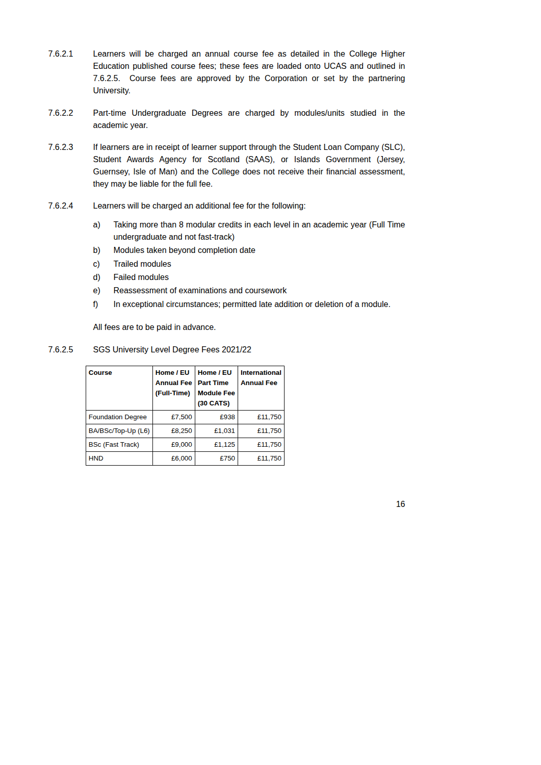7.6.2.1
Learners will be charged an annual course fee as detailed in the College Higher Education published course fees; these fees are loaded onto UCAS and outlined in 7.6.2.5. Course fees are approved by the Corporation or set by the partnering University.
7.6.2.2
Part-time Undergraduate Degrees are charged by modules/units studied in the academic year.
7.6.2.3
If learners are in receipt of learner support through the Student Loan Company (SLC), Student Awards Agency for Scotland (SAAS), or Islands Government (Jersey, Guernsey, Isle of Man) and the College does not receive their financial assessment, they may be liable for the full fee.
7.6.2.4
Learners will be charged an additional fee for the following:
a) Taking more than 8 modular credits in each level in an academic year (Full Time undergraduate and not fast-track)
b) Modules taken beyond completion date
c) Trailed modules
d) Failed modules
e) Reassessment of examinations and coursework
f) In exceptional circumstances; permitted late addition or deletion of a module.
All fees are to be paid in advance.
7.6.2.5
SGS University Level Degree Fees 2021/22
| Course | Home / EU Annual Fee (Full-Time) | Home / EU Part Time Module Fee (30 CATS) | International Annual Fee |
| --- | --- | --- | --- |
| Foundation Degree | £7,500 | £938 | £11,750 |
| BA/BSc/Top-Up (L6) | £8,250 | £1,031 | £11,750 |
| BSc (Fast Track) | £9,000 | £1,125 | £11,750 |
| HND | £6,000 | £750 | £11,750 |
16